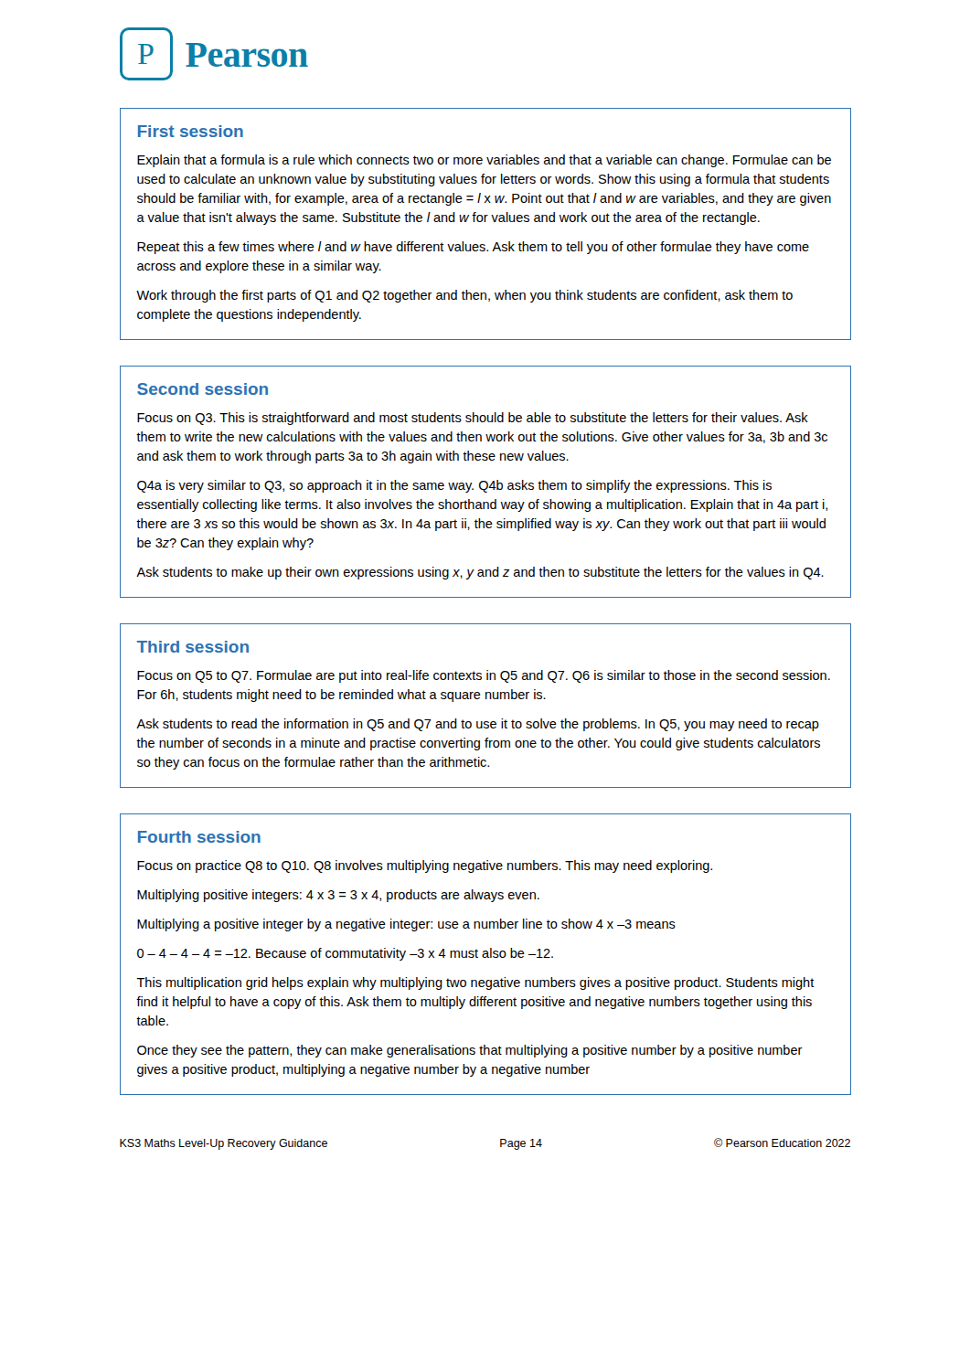P
Pearson
First session
Explain that a formula is a rule which connects two or more variables and that a variable can change. Formulae can be used to calculate an unknown value by substituting values for letters or words. Show this using a formula that students should be familiar with, for example, area of a rectangle = l x w. Point out that l and w are variables, and they are given a value that isn't always the same. Substitute the l and w for values and work out the area of the rectangle.
Repeat this a few times where l and w have different values. Ask them to tell you of other formulae they have come across and explore these in a similar way.
Work through the first parts of Q1 and Q2 together and then, when you think students are confident, ask them to complete the questions independently.
Second session
Focus on Q3. This is straightforward and most students should be able to substitute the letters for their values. Ask them to write the new calculations with the values and then work out the solutions. Give other values for 3a, 3b and 3c and ask them to work through parts 3a to 3h again with these new values.
Q4a is very similar to Q3, so approach it in the same way. Q4b asks them to simplify the expressions. This is essentially collecting like terms. It also involves the shorthand way of showing a multiplication. Explain that in 4a part i, there are 3 xs so this would be shown as 3x. In 4a part ii, the simplified way is xy. Can they work out that part iii would be 3z? Can they explain why?
Ask students to make up their own expressions using x, y and z and then to substitute the letters for the values in Q4.
Third session
Focus on Q5 to Q7. Formulae are put into real-life contexts in Q5 and Q7. Q6 is similar to those in the second session. For 6h, students might need to be reminded what a square number is.
Ask students to read the information in Q5 and Q7 and to use it to solve the problems. In Q5, you may need to recap the number of seconds in a minute and practise converting from one to the other. You could give students calculators so they can focus on the formulae rather than the arithmetic.
Fourth session
Focus on practice Q8 to Q10. Q8 involves multiplying negative numbers. This may need exploring.
Multiplying positive integers: 4 x 3 = 3 x 4, products are always even.
Multiplying a positive integer by a negative integer: use a number line to show 4 x –3 means
0 – 4 – 4 – 4 = –12. Because of commutativity –3 x 4 must also be –12.
This multiplication grid helps explain why multiplying two negative numbers gives a positive product. Students might find it helpful to have a copy of this. Ask them to multiply different positive and negative numbers together using this table.
Once they see the pattern, they can make generalisations that multiplying a positive number by a positive number gives a positive product, multiplying a negative number by a negative number
KS3 Maths Level-Up Recovery Guidance Page 14 © Pearson Education 2022